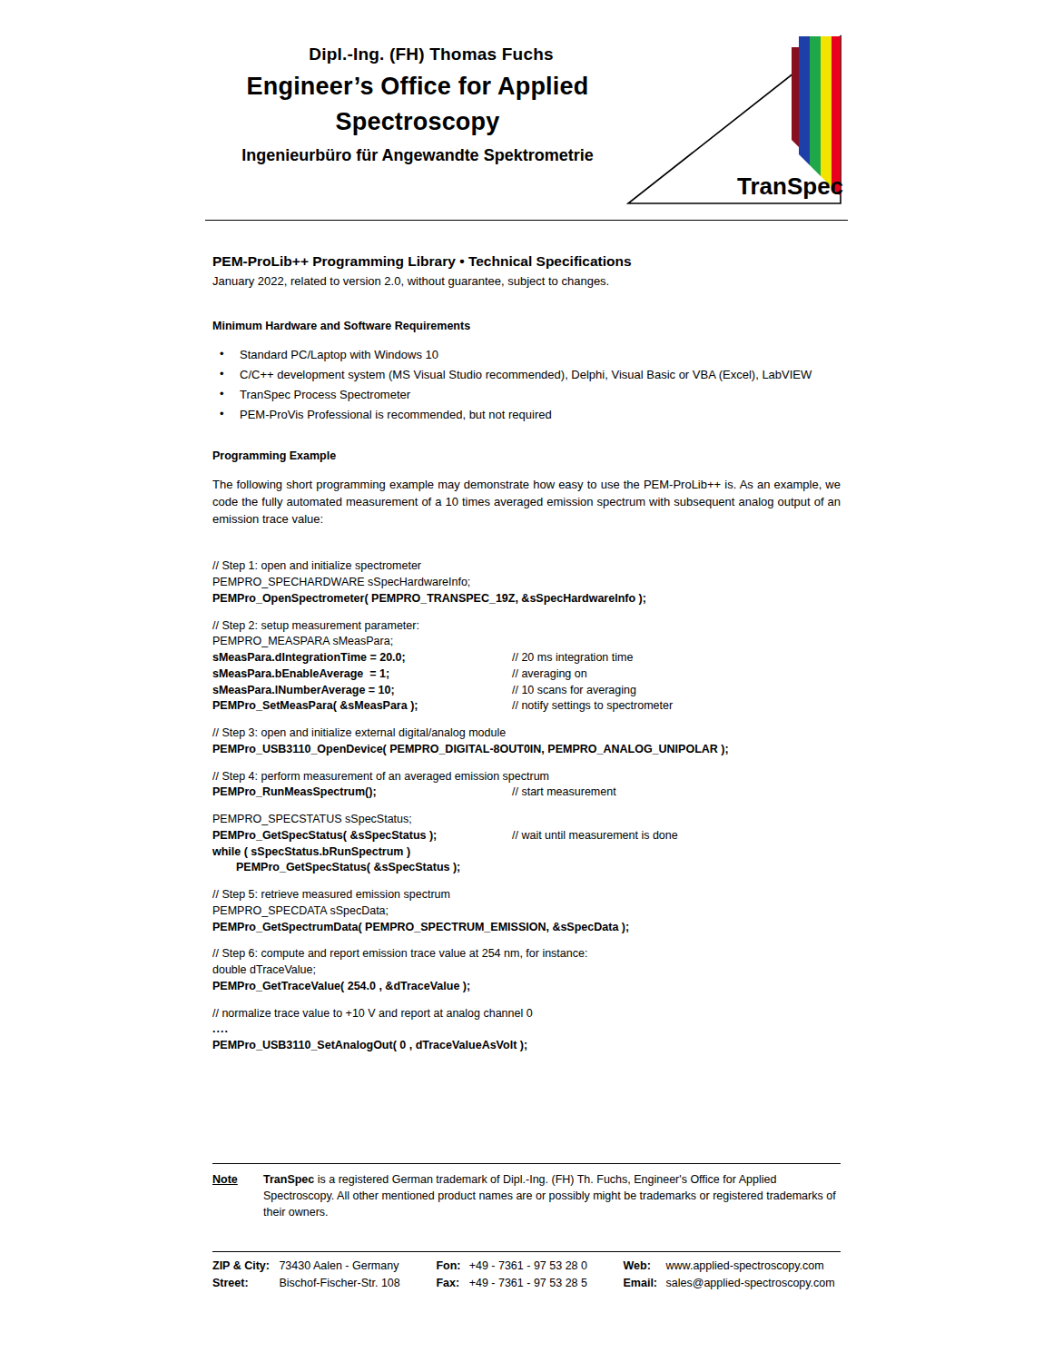Dipl.-Ing. (FH) Thomas Fuchs
Engineer’s Office for Applied Spectroscopy
Ingenieurbüro für Angewandte Spektrometrie
TranSpec
PEM-ProLib++ Programming Library • Technical Specifications
January 2022, related to version 2.0, without guarantee, subject to changes.
Minimum Hardware and Software Requirements
Standard PC/Laptop with Windows 10
C/C++ development system (MS Visual Studio recommended), Delphi, Visual Basic or VBA (Excel), LabVIEW
TranSpec Process Spectrometer
PEM-ProVis Professional is recommended, but not required
Programming Example
The following short programming example may demonstrate how easy to use the PEM-ProLib++ is. As an example, we code the fully automated measurement of a 10 times averaged emission spectrum with subsequent analog output of an emission trace value:
// Step 1: open and initialize spectrometer
PEMPRO_SPECHARDWARE sSpecHardwareInfo;
PEMPro_OpenSpectrometer( PEMPRO_TRANSPEC_19Z, &sSpecHardwareInfo );
// Step 2: setup measurement parameter:
PEMPRO_MEASPARA sMeasPara;
sMeasPara.dIntegrationTime = 20.0;
// 20 ms integration time
sMeasPara.bEnableAverage = 1;
// averaging on
sMeasPara.lNumberAverage = 10;
// 10 scans for averaging
PEMPro_SetMeasPara( &sMeasPara );
// notify settings to spectrometer
// Step 3: open and initialize external digital/analog module
PEMPro_USB3110_OpenDevice( PEMPRO_DIGITAL-8OUT0IN, PEMPRO_ANALOG_UNIPOLAR );
// Step 4: perform measurement of an averaged emission spectrum
PEMPro_RunMeasSpectrum();
// start measurement
PEMPRO_SPECSTATUS sSpecStatus;
PEMPro_GetSpecStatus( &sSpecStatus );
// wait until measurement is done
while ( sSpecStatus.bRunSpectrum )
PEMPro_GetSpecStatus( &sSpecStatus );
// Step 5: retrieve measured emission spectrum
PEMPRO_SPECDATA sSpecData;
PEMPro_GetSpectrumData( PEMPRO_SPECTRUM_EMISSION, &sSpecData );
// Step 6: compute and report emission trace value at 254 nm, for instance:
double dTraceValue;
PEMPro_GetTraceValue( 254.0 , &dTraceValue );
// normalize trace value to +10 V and report at analog channel 0
....
PEMPro_USB3110_SetAnalogOut( 0 , dTraceValueAsVolt );
Note
TranSpec is a registered German trademark of Dipl.-Ing. (FH) Th. Fuchs, Engineer's Office for Applied Spectroscopy. All other mentioned product names are or possibly might be trademarks or registered trademarks of their owners.
| ZIP & City: | 73430 Aalen - Germany | Fon: | +49 - 7361 - 97 53 28 0 | Web: | www.applied-spectroscopy.com |
| Street: | Bischof-Fischer-Str. 108 | Fax: | +49 - 7361 - 97 53 28 5 | Email: | sales@applied-spectroscopy.com |